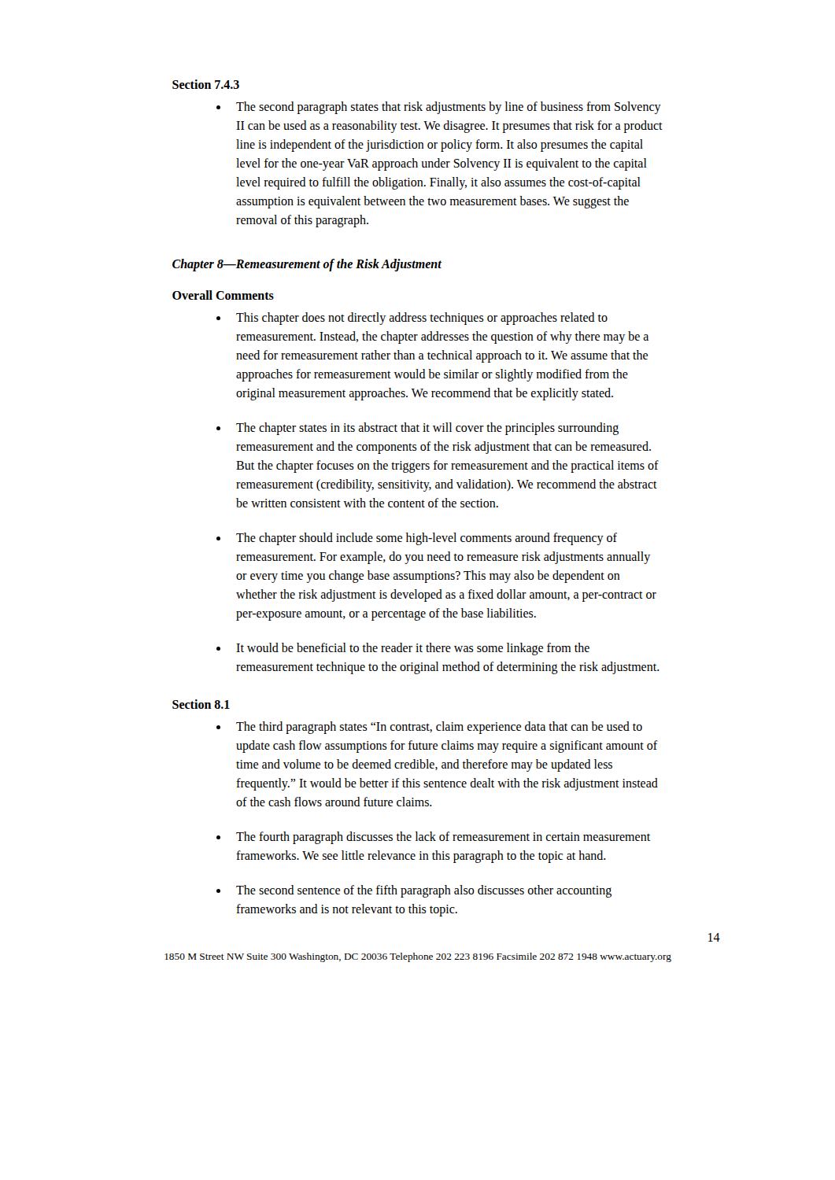Section 7.4.3
The second paragraph states that risk adjustments by line of business from Solvency II can be used as a reasonability test. We disagree. It presumes that risk for a product line is independent of the jurisdiction or policy form. It also presumes the capital level for the one-year VaR approach under Solvency II is equivalent to the capital level required to fulfill the obligation. Finally, it also assumes the cost-of-capital assumption is equivalent between the two measurement bases. We suggest the removal of this paragraph.
Chapter 8—Remeasurement of the Risk Adjustment
Overall Comments
This chapter does not directly address techniques or approaches related to remeasurement. Instead, the chapter addresses the question of why there may be a need for remeasurement rather than a technical approach to it. We assume that the approaches for remeasurement would be similar or slightly modified from the original measurement approaches. We recommend that be explicitly stated.
The chapter states in its abstract that it will cover the principles surrounding remeasurement and the components of the risk adjustment that can be remeasured. But the chapter focuses on the triggers for remeasurement and the practical items of remeasurement (credibility, sensitivity, and validation). We recommend the abstract be written consistent with the content of the section.
The chapter should include some high-level comments around frequency of remeasurement. For example, do you need to remeasure risk adjustments annually or every time you change base assumptions? This may also be dependent on whether the risk adjustment is developed as a fixed dollar amount, a per-contract or per-exposure amount, or a percentage of the base liabilities.
It would be beneficial to the reader it there was some linkage from the remeasurement technique to the original method of determining the risk adjustment.
Section 8.1
The third paragraph states “In contrast, claim experience data that can be used to update cash flow assumptions for future claims may require a significant amount of time and volume to be deemed credible, and therefore may be updated less frequently.” It would be better if this sentence dealt with the risk adjustment instead of the cash flows around future claims.
The fourth paragraph discusses the lack of remeasurement in certain measurement frameworks. We see little relevance in this paragraph to the topic at hand.
The second sentence of the fifth paragraph also discusses other accounting frameworks and is not relevant to this topic.
14
1850 M Street NW Suite 300 Washington, DC 20036 Telephone 202 223 8196 Facsimile 202 872 1948 www.actuary.org